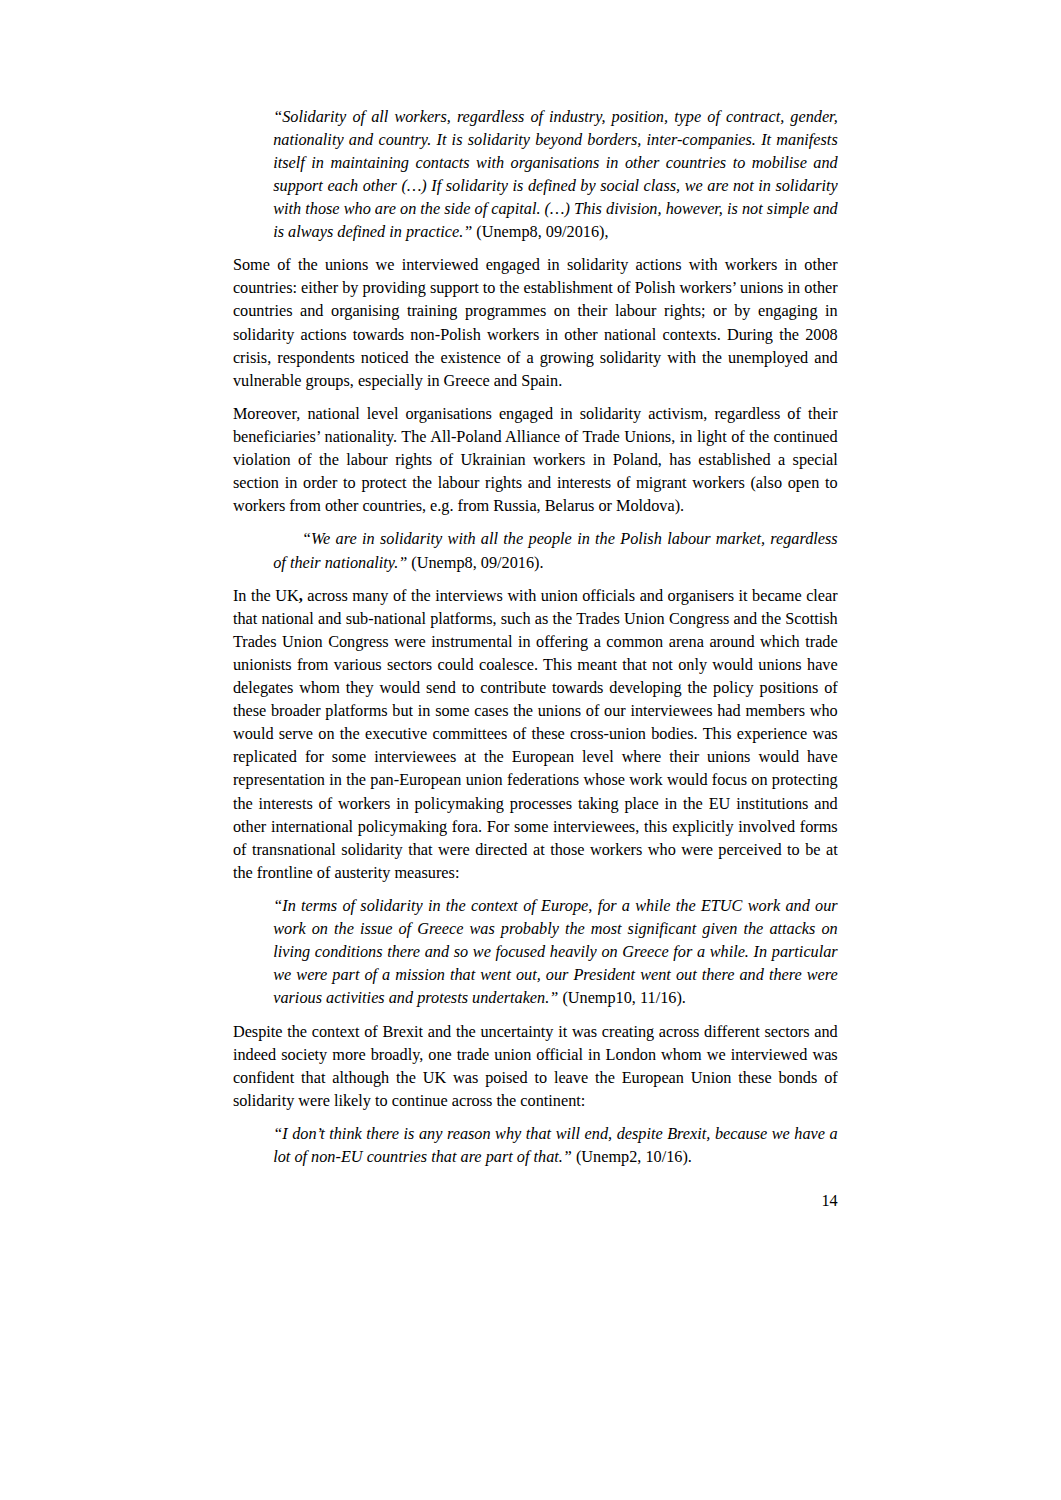“Solidarity of all workers, regardless of industry, position, type of contract, gender, nationality and country. It is solidarity beyond borders, inter-companies. It manifests itself in maintaining contacts with organisations in other countries to mobilise and support each other (…) If solidarity is defined by social class, we are not in solidarity with those who are on the side of capital. (…) This division, however, is not simple and is always defined in practice.” (Unemp8, 09/2016),
Some of the unions we interviewed engaged in solidarity actions with workers in other countries: either by providing support to the establishment of Polish workers’ unions in other countries and organising training programmes on their labour rights; or by engaging in solidarity actions towards non-Polish workers in other national contexts. During the 2008 crisis, respondents noticed the existence of a growing solidarity with the unemployed and vulnerable groups, especially in Greece and Spain.
Moreover, national level organisations engaged in solidarity activism, regardless of their beneficiaries’ nationality. The All-Poland Alliance of Trade Unions, in light of the continued violation of the labour rights of Ukrainian workers in Poland, has established a special section in order to protect the labour rights and interests of migrant workers (also open to workers from other countries, e.g. from Russia, Belarus or Moldova).
“We are in solidarity with all the people in the Polish labour market, regardless of their nationality.” (Unemp8, 09/2016).
In the UK, across many of the interviews with union officials and organisers it became clear that national and sub-national platforms, such as the Trades Union Congress and the Scottish Trades Union Congress were instrumental in offering a common arena around which trade unionists from various sectors could coalesce. This meant that not only would unions have delegates whom they would send to contribute towards developing the policy positions of these broader platforms but in some cases the unions of our interviewees had members who would serve on the executive committees of these cross-union bodies. This experience was replicated for some interviewees at the European level where their unions would have representation in the pan-European union federations whose work would focus on protecting the interests of workers in policymaking processes taking place in the EU institutions and other international policymaking fora. For some interviewees, this explicitly involved forms of transnational solidarity that were directed at those workers who were perceived to be at the frontline of austerity measures:
“In terms of solidarity in the context of Europe, for a while the ETUC work and our work on the issue of Greece was probably the most significant given the attacks on living conditions there and so we focused heavily on Greece for a while. In particular we were part of a mission that went out, our President went out there and there were various activities and protests undertaken.” (Unemp10, 11/16).
Despite the context of Brexit and the uncertainty it was creating across different sectors and indeed society more broadly, one trade union official in London whom we interviewed was confident that although the UK was poised to leave the European Union these bonds of solidarity were likely to continue across the continent:
“I don’t think there is any reason why that will end, despite Brexit, because we have a lot of non-EU countries that are part of that.” (Unemp2, 10/16).
14